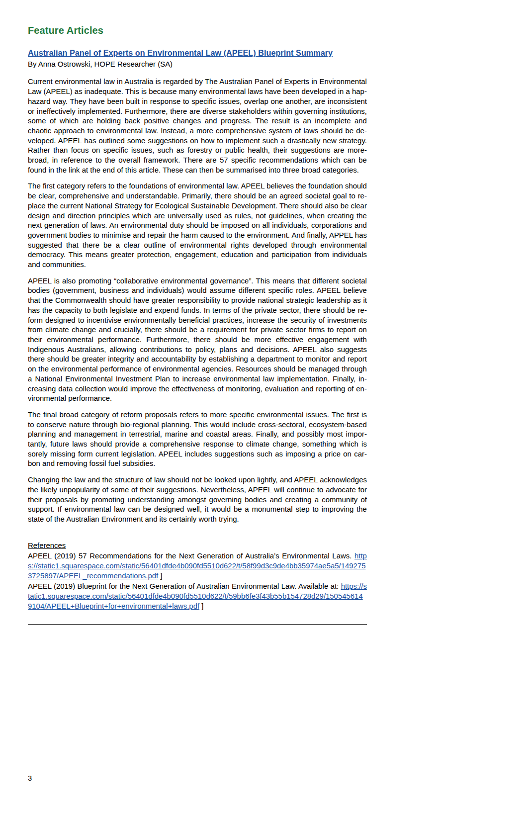Feature Articles
Australian Panel of Experts on Environmental Law (APEEL) Blueprint Summary
By Anna Ostrowski, HOPE Researcher (SA)
Current environmental law in Australia is regarded by The Australian Panel of Experts in Environmental Law (APEEL) as inadequate. This is because many environmental laws have been developed in a haphazard way. They have been built in response to specific issues, overlap one another, are inconsistent or ineffectively implemented. Furthermore, there are diverse stakeholders within governing institutions, some of which are holding back positive changes and progress. The result is an incomplete and chaotic approach to environmental law. Instead, a more comprehensive system of laws should be developed. APEEL has outlined some suggestions on how to implement such a drastically new strategy. Rather than focus on specific issues, such as forestry or public health, their suggestions are more-broad, in reference to the overall framework. There are 57 specific recommendations which can be found in the link at the end of this article. These can then be summarised into three broad categories.
The first category refers to the foundations of environmental law. APEEL believes the foundation should be clear, comprehensive and understandable. Primarily, there should be an agreed societal goal to replace the current National Strategy for Ecological Sustainable Development. There should also be clear design and direction principles which are universally used as rules, not guidelines, when creating the next generation of laws. An environmental duty should be imposed on all individuals, corporations and government bodies to minimise and repair the harm caused to the environment. And finally, APPEL has suggested that there be a clear outline of environmental rights developed through environmental democracy. This means greater protection, engagement, education and participation from individuals and communities.
APEEL is also promoting “collaborative environmental governance”. This means that different societal bodies (government, business and individuals) would assume different specific roles. APEEL believe that the Commonwealth should have greater responsibility to provide national strategic leadership as it has the capacity to both legislate and expend funds. In terms of the private sector, there should be reform designed to incentivise environmentally beneficial practices, increase the security of investments from climate change and crucially, there should be a requirement for private sector firms to report on their environmental performance. Furthermore, there should be more effective engagement with Indigenous Australians, allowing contributions to policy, plans and decisions. APEEL also suggests there should be greater integrity and accountability by establishing a department to monitor and report on the environmental performance of environmental agencies. Resources should be managed through a National Environmental Investment Plan to increase environmental law implementation. Finally, increasing data collection would improve the effectiveness of monitoring, evaluation and reporting of environmental performance.
The final broad category of reform proposals refers to more specific environmental issues. The first is to conserve nature through bio-regional planning. This would include cross-sectoral, ecosystem-based planning and management in terrestrial, marine and coastal areas. Finally, and possibly most importantly, future laws should provide a comprehensive response to climate change, something which is sorely missing form current legislation. APEEL includes suggestions such as imposing a price on carbon and removing fossil fuel subsidies.
Changing the law and the structure of law should not be looked upon lightly, and APEEL acknowledges the likely unpopularity of some of their suggestions. Nevertheless, APEEL will continue to advocate for their proposals by promoting understanding amongst governing bodies and creating a community of support. If environmental law can be designed well, it would be a monumental step to improving the state of the Australian Environment and its certainly worth trying.
References
APEEL (2019) 57 Recommendations for the Next Generation of Australia’s Environmental Laws. https://static1.squarespace.com/static/56401dfde4b090fd5510d622/t/58f99d3c9de4bb35974ae5a5/1492753725897/APEEL_recommendations.pdf ]
APEEL (2019) Blueprint for the Next Generation of Australian Environmental Law. Available at: https://static1.squarespace.com/static/56401dfde4b090fd5510d622/t/59bb6fe3f43b55b154728d29/1505456149104/APEEL+Blueprint+for+environmental+laws.pdf ]
3